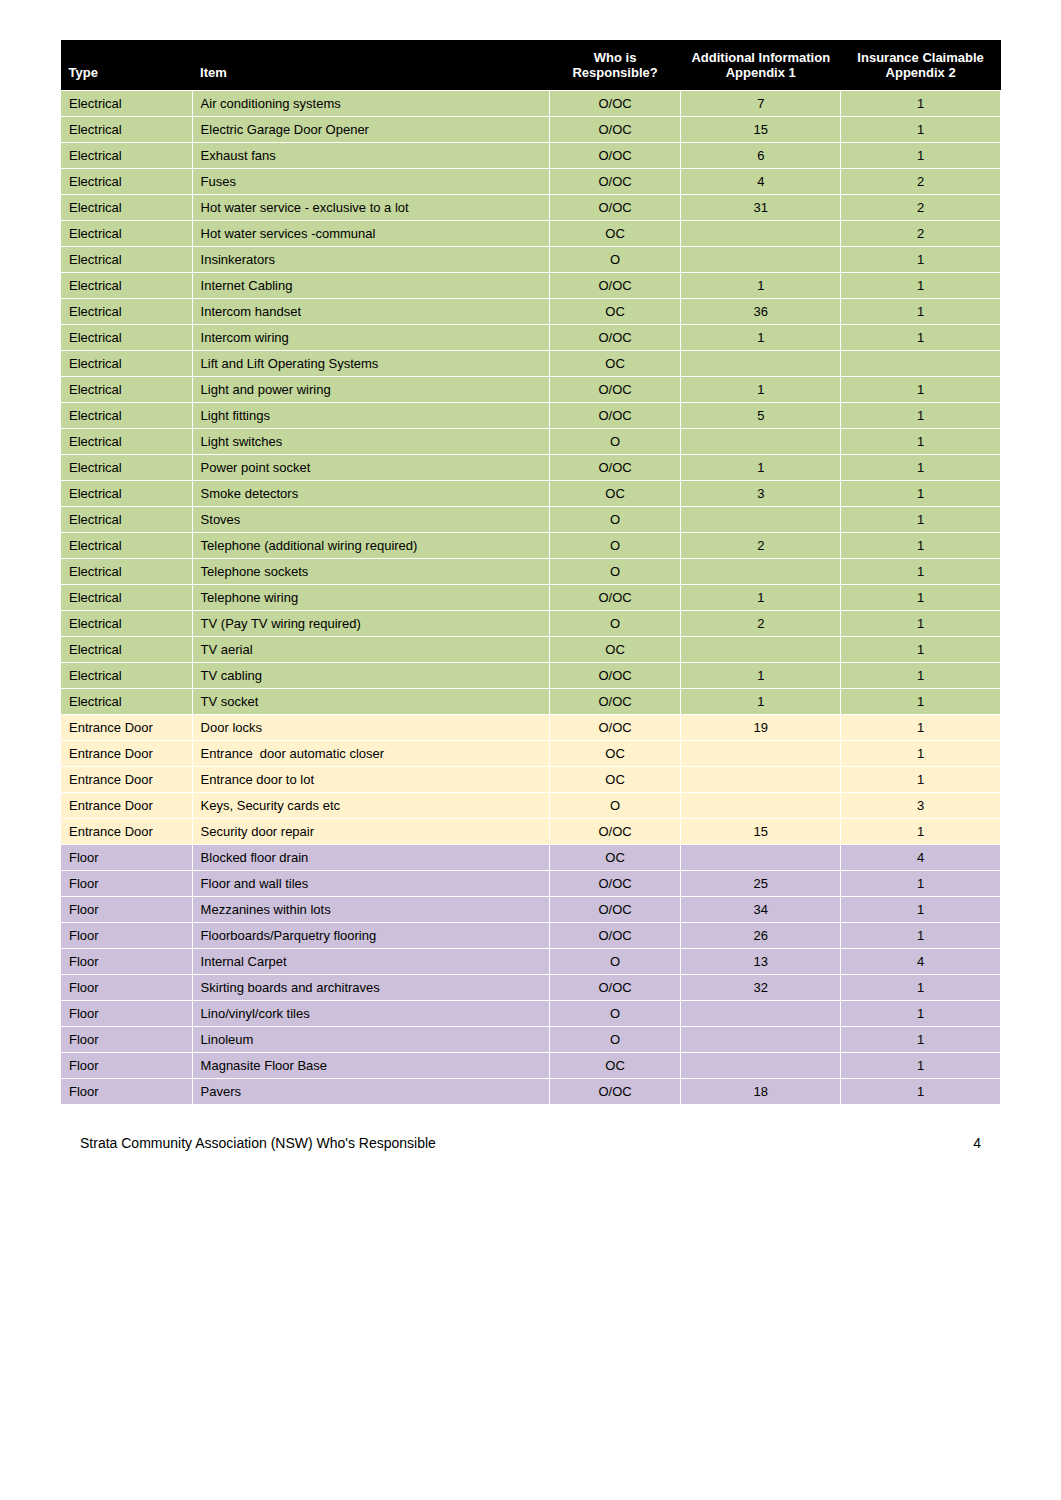| Type | Item | Who is Responsible? | Additional Information Appendix 1 | Insurance Claimable Appendix 2 |
| --- | --- | --- | --- | --- |
| Electrical | Air conditioning systems | O/OC | 7 | 1 |
| Electrical | Electric Garage Door Opener | O/OC | 15 | 1 |
| Electrical | Exhaust fans | O/OC | 6 | 1 |
| Electrical | Fuses | O/OC | 4 | 2 |
| Electrical | Hot water service - exclusive to a lot | O/OC | 31 | 2 |
| Electrical | Hot water services -communal | OC | | 2 |
| Electrical | Insinkerators | O | | 1 |
| Electrical | Internet Cabling | O/OC | 1 | 1 |
| Electrical | Intercom handset | OC | 36 | 1 |
| Electrical | Intercom wiring | O/OC | 1 | 1 |
| Electrical | Lift and Lift Operating Systems | OC | | |
| Electrical | Light and power wiring | O/OC | 1 | 1 |
| Electrical | Light fittings | O/OC | 5 | 1 |
| Electrical | Light switches | O | | 1 |
| Electrical | Power point socket | O/OC | 1 | 1 |
| Electrical | Smoke detectors | OC | 3 | 1 |
| Electrical | Stoves | O | | 1 |
| Electrical | Telephone (additional wiring required) | O | 2 | 1 |
| Electrical | Telephone sockets | O | | 1 |
| Electrical | Telephone wiring | O/OC | 1 | 1 |
| Electrical | TV (Pay TV wiring required) | O | 2 | 1 |
| Electrical | TV aerial | OC | | 1 |
| Electrical | TV cabling | O/OC | 1 | 1 |
| Electrical | TV socket | O/OC | 1 | 1 |
| Entrance Door | Door locks | O/OC | 19 | 1 |
| Entrance Door | Entrance door automatic closer | OC | | 1 |
| Entrance Door | Entrance door to lot | OC | | 1 |
| Entrance Door | Keys, Security cards etc | O | | 3 |
| Entrance Door | Security door repair | O/OC | 15 | 1 |
| Floor | Blocked floor drain | OC | | 4 |
| Floor | Floor and wall tiles | O/OC | 25 | 1 |
| Floor | Mezzanines within lots | O/OC | 34 | 1 |
| Floor | Floorboards/Parquetry flooring | O/OC | 26 | 1 |
| Floor | Internal Carpet | O | 13 | 4 |
| Floor | Skirting boards and architraves | O/OC | 32 | 1 |
| Floor | Lino/vinyl/cork tiles | O | | 1 |
| Floor | Linoleum | O | | 1 |
| Floor | Magnasite Floor Base | OC | | 1 |
| Floor | Pavers | O/OC | 18 | 1 |
Strata Community Association (NSW) Who's Responsible 4